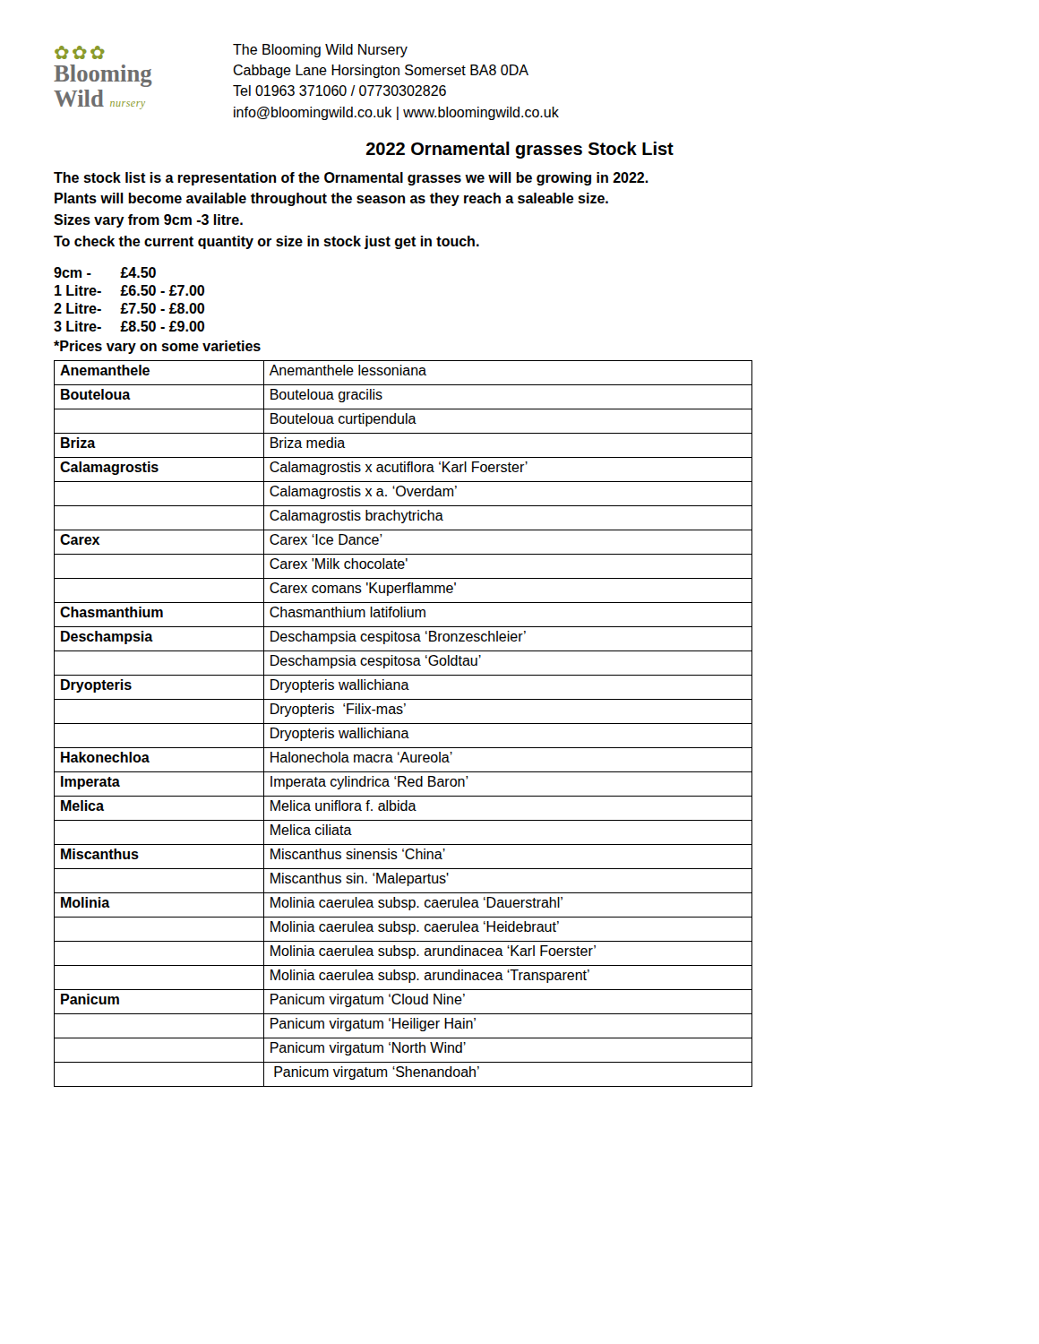✿✿✿
Blooming Wild nursery
The Blooming Wild Nursery
Cabbage Lane Horsington Somerset BA8 0DA
Tel 01963 371060 / 07730302826
info@bloomingwild.co.uk | www.bloomingwild.co.uk
2022 Ornamental grasses Stock List
The stock list is a representation of the Ornamental grasses we will be growing in 2022.
Plants will become available throughout the season as they reach a saleable size.
Sizes vary from 9cm -3 litre.
To check the current quantity or size in stock just get in touch.
9cm - £4.50
1 Litre- £6.50 - £7.00
2 Litre- £7.50 - £8.00
3 Litre- £8.50 - £9.00
*Prices vary on some varieties
| Anemanthele | Anemanthele lessoniana |
| Bouteloua | Bouteloua gracilis |
| | Bouteloua curtipendula |
| Briza | Briza media |
| Calamagrostis | Calamagrostis x acutiflora ‘Karl Foerster’ |
| | Calamagrostis x a. ‘Overdam’ |
| | Calamagrostis brachytricha |
| Carex | Carex ‘Ice Dance’ |
| | Carex 'Milk chocolate' |
| | Carex comans 'Kuperflamme' |
| Chasmanthium | Chasmanthium latifolium |
| Deschampsia | Deschampsia cespitosa ‘Bronzeschleier’ |
| | Deschampsia cespitosa ‘Goldtau’ |
| Dryopteris | Dryopteris wallichiana |
| | Dryopteris ‘Filix-mas’ |
| | Dryopteris wallichiana |
| Hakonechloa | Halonechola macra ‘Aureola’ |
| Imperata | Imperata cylindrica ‘Red Baron’ |
| Melica | Melica uniflora f. albida |
| | Melica ciliata |
| Miscanthus | Miscanthus sinensis ‘China’ |
| | Miscanthus sin. ‘Malepartus' |
| Molinia | Molinia caerulea subsp. caerulea ‘Dauerstrahl’ |
| | Molinia caerulea subsp. caerulea ‘Heidebraut’ |
| | Molinia caerulea subsp. arundinacea ‘Karl Foerster’ |
| | Molinia caerulea subsp. arundinacea ‘Transparent’ |
| Panicum | Panicum virgatum ‘Cloud Nine’ |
| | Panicum virgatum ‘Heiliger Hain’ |
| | Panicum virgatum ‘North Wind’ |
| | Panicum virgatum ‘Shenandoah’ |